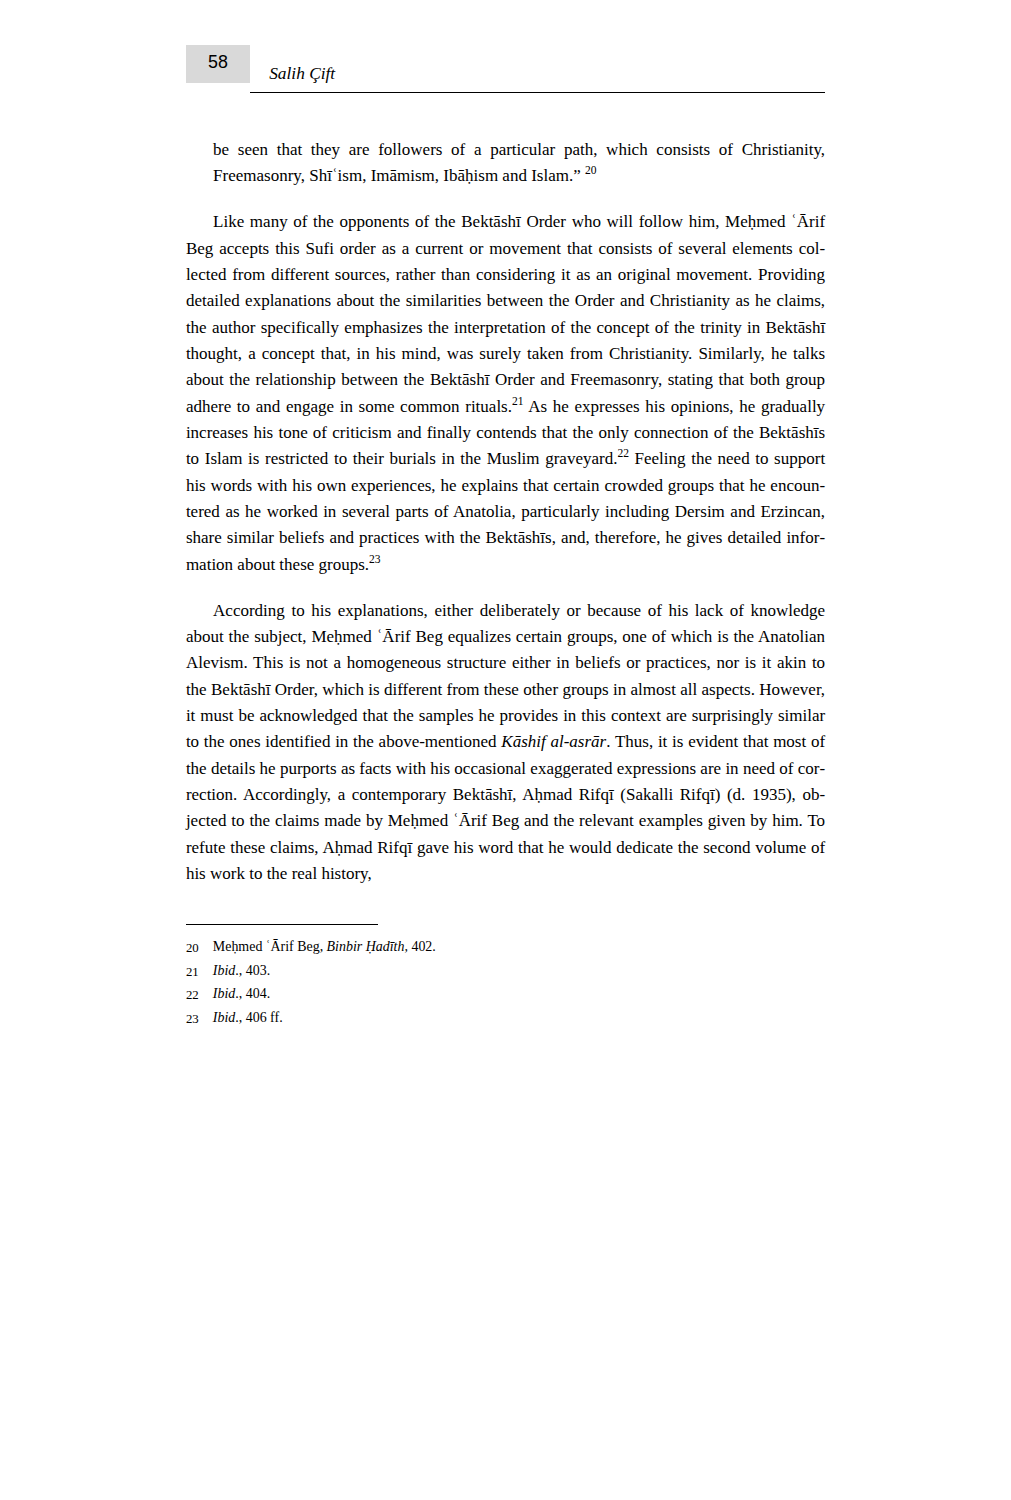58
Salih Çift
be seen that they are followers of a particular path, which consists of Christianity, Freemasonry, Shīʿism, Imāmism, Ibāḥism and Islam.” 20
Like many of the opponents of the Bektāshī Order who will follow him, Meḥmed ʿĀrif Beg accepts this Sufi order as a current or movement that consists of several elements collected from different sources, rather than considering it as an original movement. Providing detailed explanations about the similarities between the Order and Christianity as he claims, the author specifically emphasizes the interpretation of the concept of the trinity in Bektāshī thought, a concept that, in his mind, was surely taken from Christianity. Similarly, he talks about the relationship between the Bektāshī Order and Freemasonry, stating that both group adhere to and engage in some common rituals.21 As he expresses his opinions, he gradually increases his tone of criticism and finally contends that the only connection of the Bektāshīs to Islam is restricted to their burials in the Muslim graveyard.22 Feeling the need to support his words with his own experiences, he explains that certain crowded groups that he encountered as he worked in several parts of Anatolia, particularly including Dersim and Erzincan, share similar beliefs and practices with the Bektāshīs, and, therefore, he gives detailed information about these groups.23
According to his explanations, either deliberately or because of his lack of knowledge about the subject, Meḥmed ʿĀrif Beg equalizes certain groups, one of which is the Anatolian Alevism. This is not a homogeneous structure either in beliefs or practices, nor is it akin to the Bektāshī Order, which is different from these other groups in almost all aspects. However, it must be acknowledged that the samples he provides in this context are surprisingly similar to the ones identified in the above-mentioned Kāshif al-asrār. Thus, it is evident that most of the details he purports as facts with his occasional exaggerated expressions are in need of correction. Accordingly, a contemporary Bektāshī, Aḥmad Rifqī (Sakalli Rifqī) (d. 1935), objected to the claims made by Meḥmed ʿĀrif Beg and the relevant examples given by him. To refute these claims, Aḥmad Rifqī gave his word that he would dedicate the second volume of his work to the real history,
20
Meḥmed ʿĀrif Beg, Binbir Ḥadīth, 402.
21
Ibid., 403.
22
Ibid., 404.
23
Ibid., 406 ff.